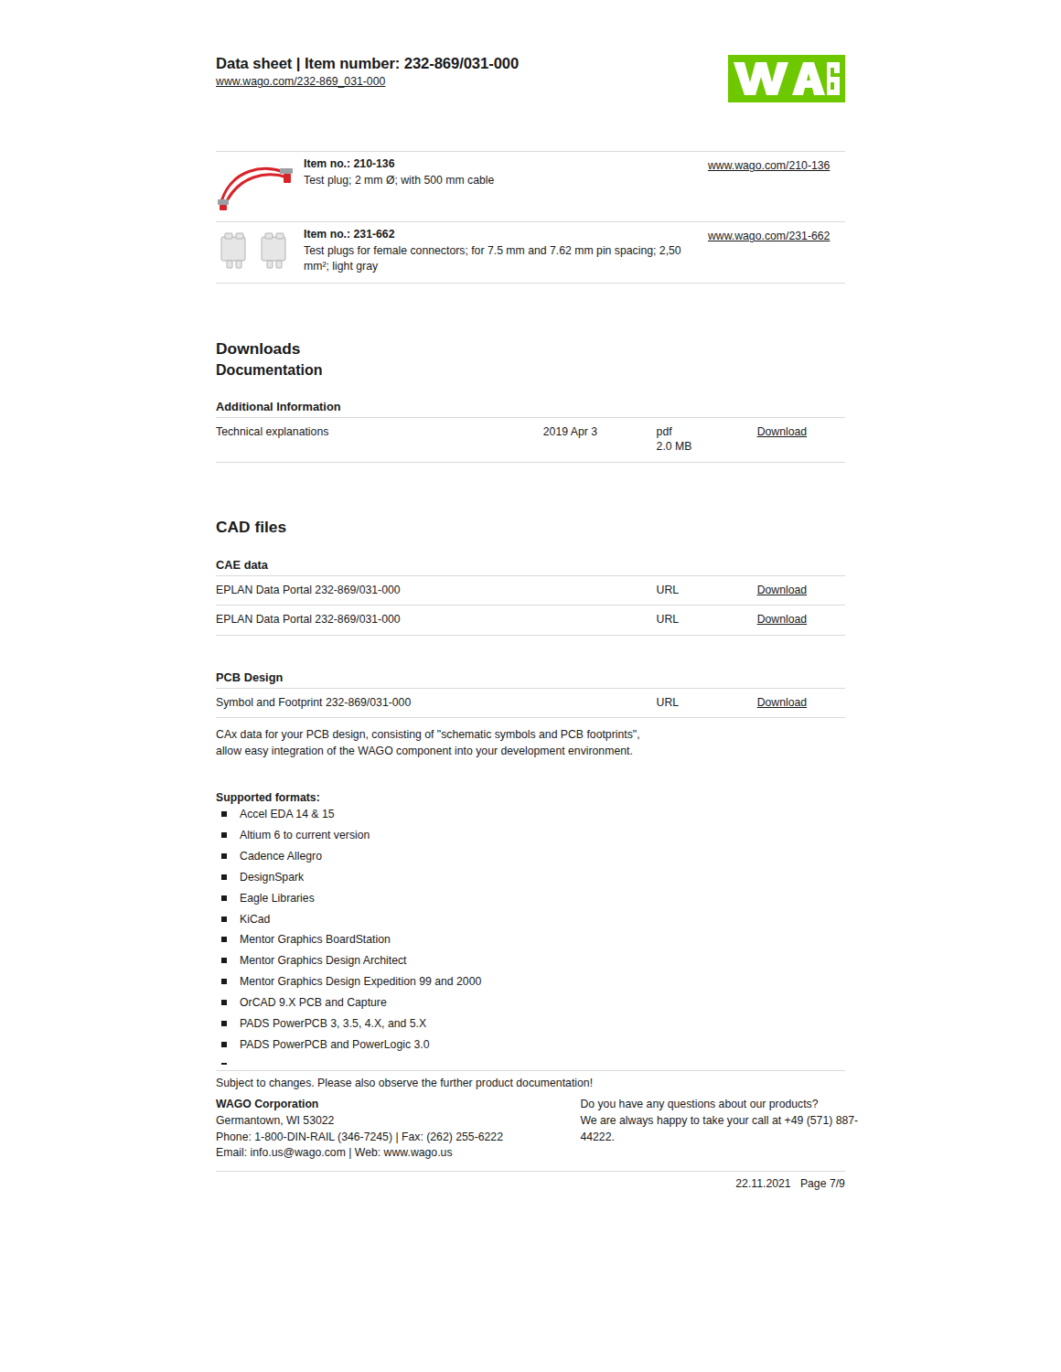Data sheet | Item number: 232-869/031-000
www.wago.com/232-869_031-000
Item no.: 210-136
Test plug; 2 mm Ø; with 500 mm cable
www.wago.com/210-136
Item no.: 231-662
Test plugs for female connectors; for 7.5 mm and 7.62 mm pin spacing; 2,50 mm²; light gray
www.wago.com/231-662
Downloads
Documentation
Additional Information
| Technical explanations | 2019 Apr 3 | pdf 2.0 MB | Download |
CAD files
CAE data
| EPLAN Data Portal 232-869/031-000 | | URL | Download |
| EPLAN Data Portal 232-869/031-000 | | URL | Download |
PCB Design
| Symbol and Footprint 232-869/031-000 | | URL | Download |
CAx data for your PCB design, consisting of "schematic symbols and PCB footprints",
allow easy integration of the WAGO component into your development environment.
Supported formats:
Accel EDA 14 & 15
Altium 6 to current version
Cadence Allegro
DesignSpark
Eagle Libraries
KiCad
Mentor Graphics BoardStation
Mentor Graphics Design Architect
Mentor Graphics Design Expedition 99 and 2000
OrCAD 9.X PCB and Capture
PADS PowerPCB 3, 3.5, 4.X, and 5.X
PADS PowerPCB and PowerLogic 3.0
Subject to changes. Please also observe the further product documentation!
WAGO Corporation
Germantown, WI 53022
Phone: 1-800-DIN-RAIL (346-7245) | Fax: (262) 255-6222
Email: info.us@wago.com | Web: www.wago.us
Do you have any questions about our products?
We are always happy to take your call at +49 (571) 887-44222.
22.11.2021 Page 7/9